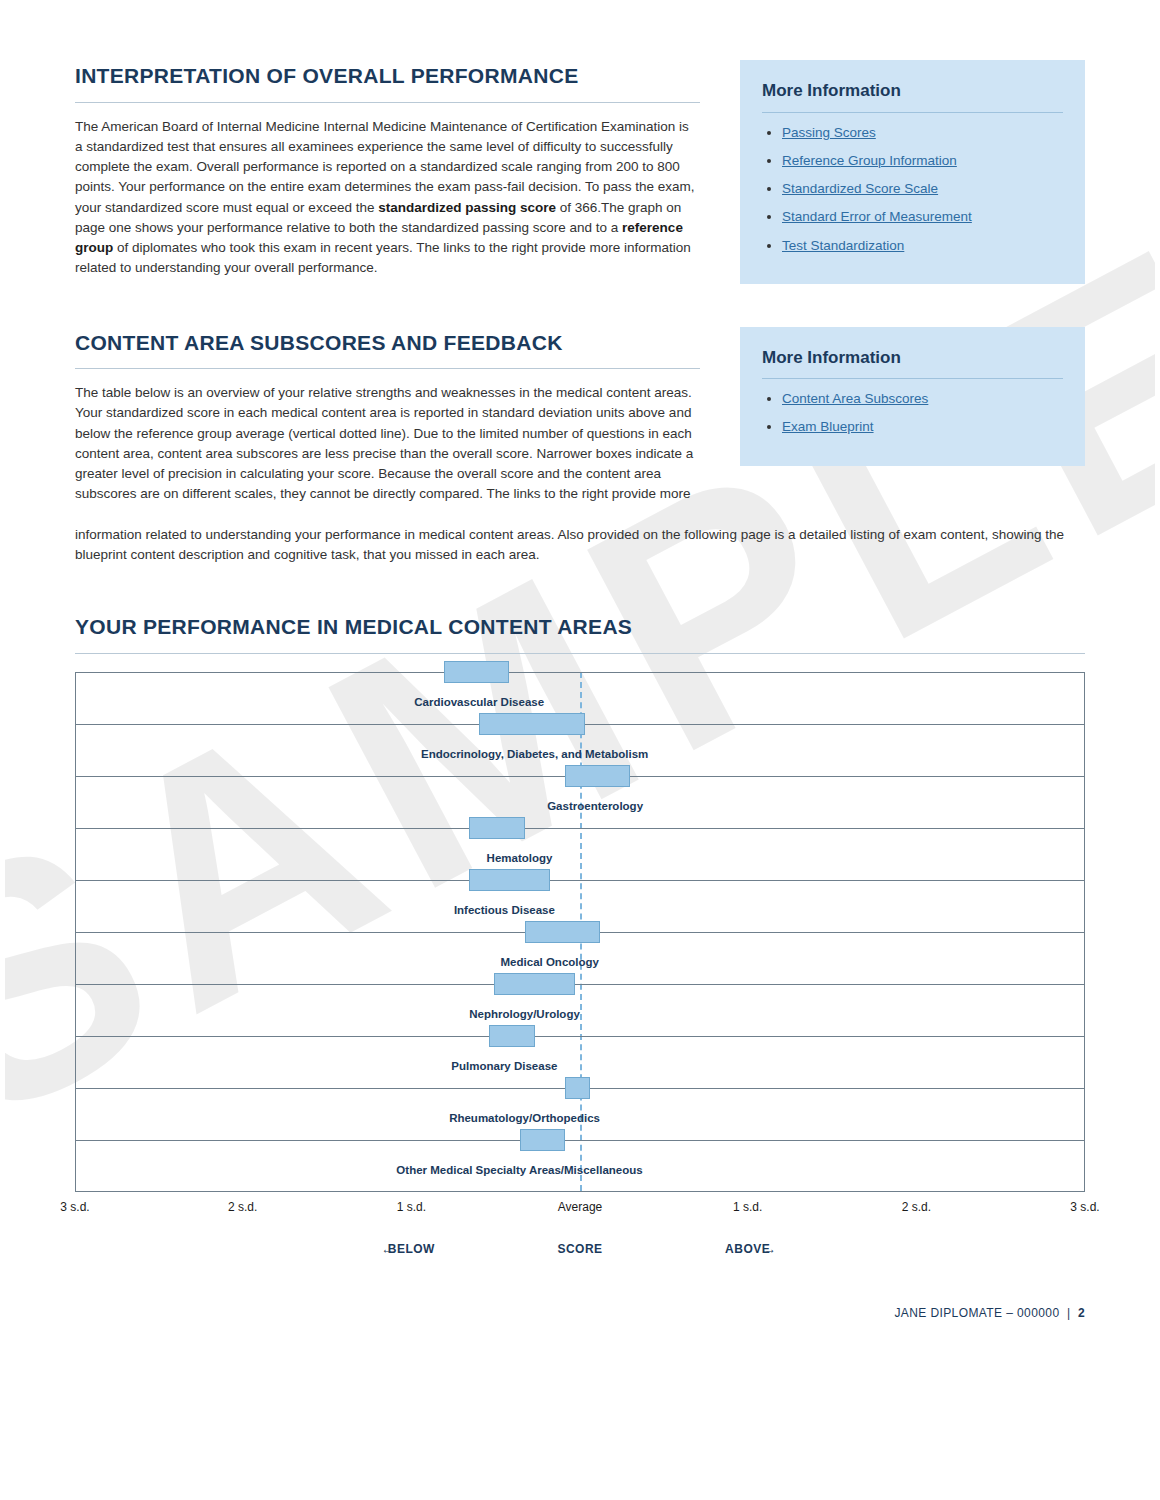SAMPLE
INTERPRETATION OF OVERALL PERFORMANCE
The American Board of Internal Medicine Internal Medicine Maintenance of Certification Examination is a standardized test that ensures all examinees experience the same level of difficulty to successfully complete the exam. Overall performance is reported on a standardized scale ranging from 200 to 800 points. Your performance on the entire exam determines the exam pass-fail decision. To pass the exam, your standardized score must equal or exceed the standardized passing score of 366.The graph on page one shows your performance relative to both the standardized passing score and to a reference group of diplomates who took this exam in recent years. The links to the right provide more information related to understanding your overall performance.
More Information
Passing Scores
Reference Group Information
Standardized Score Scale
Standard Error of Measurement
Test Standardization
CONTENT AREA SUBSCORES AND FEEDBACK
The table below is an overview of your relative strengths and weaknesses in the medical content areas. Your standardized score in each medical content area is reported in standard deviation units above and below the reference group average (vertical dotted line). Due to the limited number of questions in each content area, content area subscores are less precise than the overall score. Narrower boxes indicate a greater level of precision in calculating your score. Because the overall score and the content area subscores are on different scales, they cannot be directly compared. The links to the right provide more
More Information
Content Area Subscores
Exam Blueprint
information related to understanding your performance in medical content areas. Also provided on the following page is a detailed listing of exam content, showing the blueprint content description and cognitive task, that you missed in each area.
YOUR PERFORMANCE IN MEDICAL CONTENT AREAS
Cardiovascular Disease
Endocrinology, Diabetes, and Metabolism
Gastroenterology
Hematology
Infectious Disease
Medical Oncology
Nephrology/Urology
Pulmonary Disease
Rheumatology/Orthopedics
Other Medical Specialty Areas/Miscellaneous
3 s.d. 2 s.d. 1 s.d. Average 1 s.d. 2 s.d. 3 s.d.
← BELOW SCORE ABOVE →
JANE DIPLOMATE – 000000 | 2